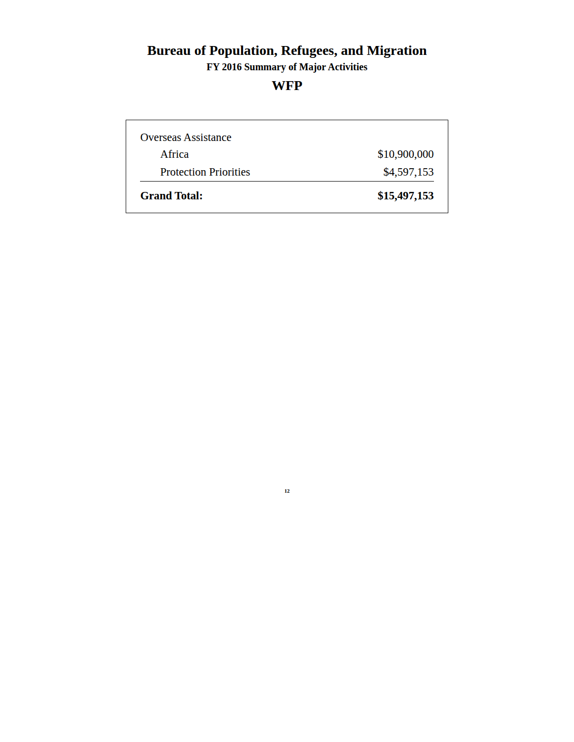Bureau of Population, Refugees, and Migration
FY 2016 Summary of Major Activities
WFP
| Overseas Assistance | |
| Africa | $10,900,000 |
| Protection Priorities | $4,597,153 |
| Grand Total: | $15,497,153 |
12